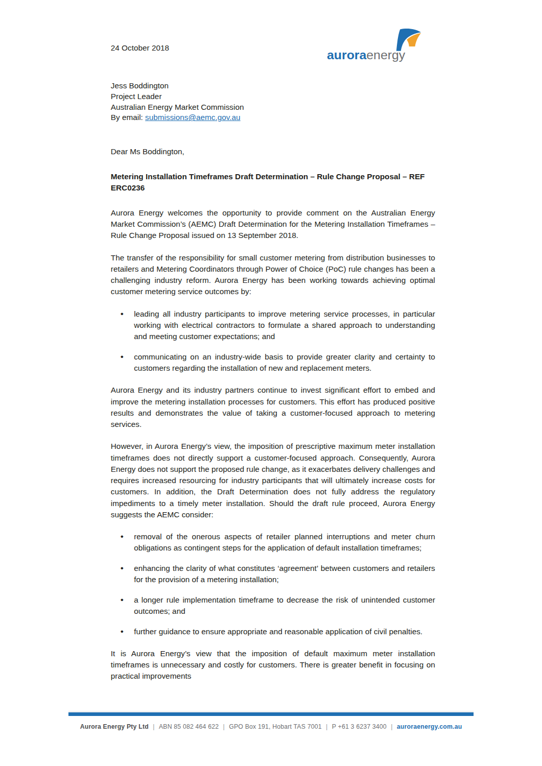auroraenergy
24 October 2018
Jess Boddington
Project Leader
Australian Energy Market Commission
By email: submissions@aemc.gov.au
Dear Ms Boddington,
Metering Installation Timeframes Draft Determination – Rule Change Proposal – REF ERC0236
Aurora Energy welcomes the opportunity to provide comment on the Australian Energy Market Commission’s (AEMC) Draft Determination for the Metering Installation Timeframes – Rule Change Proposal issued on 13 September 2018.
The transfer of the responsibility for small customer metering from distribution businesses to retailers and Metering Coordinators through Power of Choice (PoC) rule changes has been a challenging industry reform. Aurora Energy has been working towards achieving optimal customer metering service outcomes by:
leading all industry participants to improve metering service processes, in particular working with electrical contractors to formulate a shared approach to understanding and meeting customer expectations; and
communicating on an industry-wide basis to provide greater clarity and certainty to customers regarding the installation of new and replacement meters.
Aurora Energy and its industry partners continue to invest significant effort to embed and improve the metering installation processes for customers. This effort has produced positive results and demonstrates the value of taking a customer-focused approach to metering services.
However, in Aurora Energy’s view, the imposition of prescriptive maximum meter installation timeframes does not directly support a customer-focused approach. Consequently, Aurora Energy does not support the proposed rule change, as it exacerbates delivery challenges and requires increased resourcing for industry participants that will ultimately increase costs for customers. In addition, the Draft Determination does not fully address the regulatory impediments to a timely meter installation. Should the draft rule proceed, Aurora Energy suggests the AEMC consider:
removal of the onerous aspects of retailer planned interruptions and meter churn obligations as contingent steps for the application of default installation timeframes;
enhancing the clarity of what constitutes ‘agreement’ between customers and retailers for the provision of a metering installation;
a longer rule implementation timeframe to decrease the risk of unintended customer outcomes; and
further guidance to ensure appropriate and reasonable application of civil penalties.
It is Aurora Energy’s view that the imposition of default maximum meter installation timeframes is unnecessary and costly for customers. There is greater benefit in focusing on practical improvements
Aurora Energy Pty Ltd|ABN 85 082 464 622|GPO Box 191, Hobart TAS 7001|P +61 3 6237 3400|auroraenergy.com.au